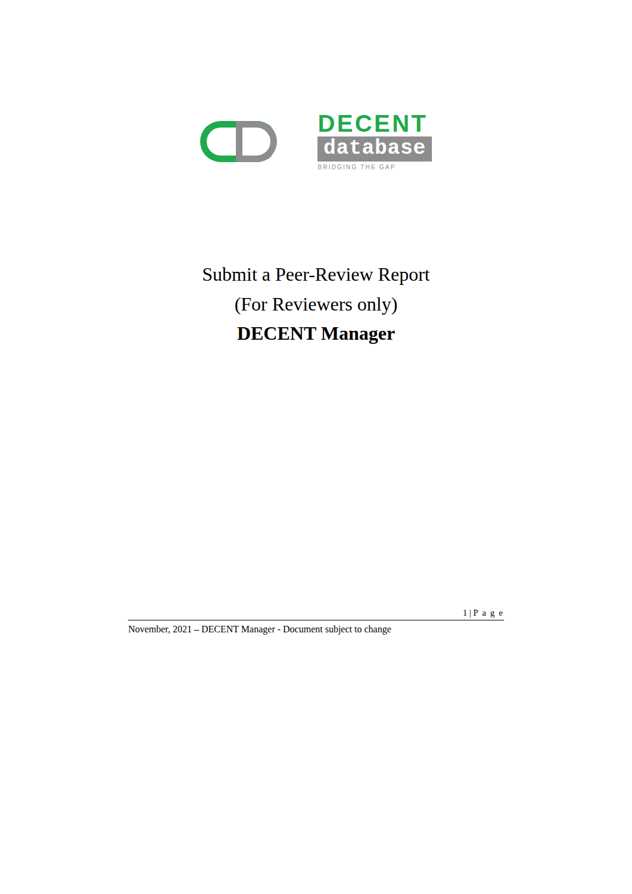DECENT database BRIDGING THE GAP
Submit a Peer-Review Report
(For Reviewers only)
DECENT Manager
November, 2021 – DECENT Manager - Document subject to change 1 | P a g e